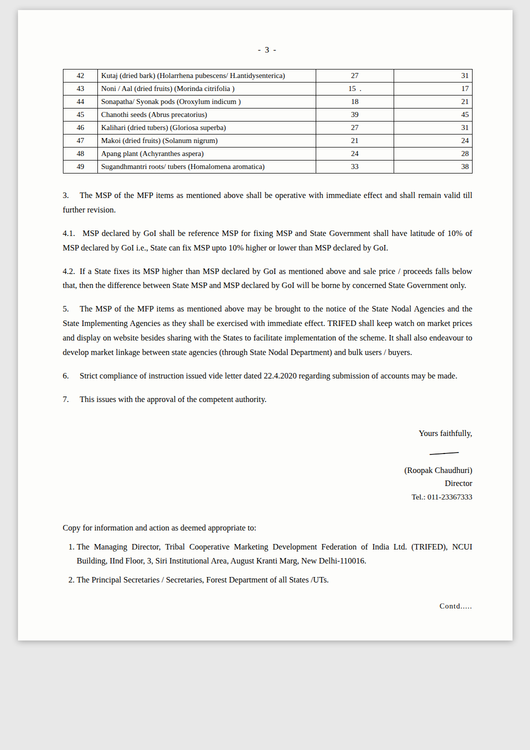- 3 -
| 42 | Kutaj (dried bark) (Holarrhena pubescens/ H.antidysenterica) | 27 | 31 |
| 43 | Noni / Aal (dried fruits) (Morinda citrifolia ) | 15 . | 17 |
| 44 | Sonapatha/ Syonak pods (Oroxylum indicum ) | 18 | 21 |
| 45 | Chanothi seeds (Abrus precatorius) | 39 | 45 |
| 46 | Kalihari (dried tubers) (Gloriosa superba) | 27 | 31 |
| 47 | Makoi (dried fruits) (Solanum nigrum) | 21 | 24 |
| 48 | Apang plant (Achyranthes aspera) | 24 | 28 |
| 49 | Sugandhmantri roots/ tubers (Homalomena aromatica) | 33 | 38 |
3. The MSP of the MFP items as mentioned above shall be operative with immediate effect and shall remain valid till further revision.
4.1. MSP declared by GoI shall be reference MSP for fixing MSP and State Government shall have latitude of 10% of MSP declared by GoI i.e., State can fix MSP upto 10% higher or lower than MSP declared by GoI.
4.2. If a State fixes its MSP higher than MSP declared by GoI as mentioned above and sale price / proceeds falls below that, then the difference between State MSP and MSP declared by GoI will be borne by concerned State Government only.
5. The MSP of the MFP items as mentioned above may be brought to the notice of the State Nodal Agencies and the State Implementing Agencies as they shall be exercised with immediate effect. TRIFED shall keep watch on market prices and display on website besides sharing with the States to facilitate implementation of the scheme. It shall also endeavour to develop market linkage between state agencies (through State Nodal Department) and bulk users / buyers.
6. Strict compliance of instruction issued vide letter dated 22.4.2020 regarding submission of accounts may be made.
7. This issues with the approval of the competent authority.
Yours faithfully,
——
(Roopak Chaudhuri)
Director
Tel.: 011-23367333
Copy for information and action as deemed appropriate to:
The Managing Director, Tribal Cooperative Marketing Development Federation of India Ltd. (TRIFED), NCUI Building, IInd Floor, 3, Siri Institutional Area, August Kranti Marg, New Delhi-110016.
The Principal Secretaries / Secretaries, Forest Department of all States /UTs.
Contd.....